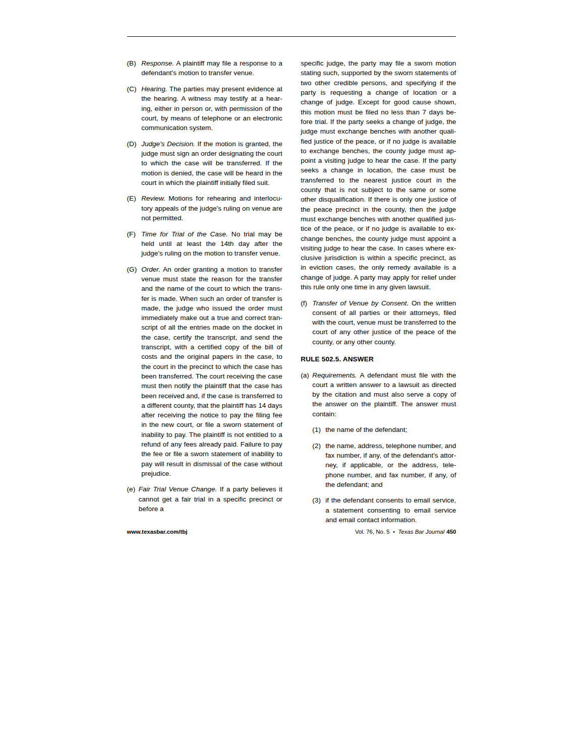(B)
Response. A plaintiff may file a response to a defendant's motion to transfer venue.
(C)
Hearing. The parties may present evidence at the hearing. A witness may testify at a hearing, either in person or, with permission of the court, by means of telephone or an electronic communication system.
(D)
Judge's Decision. If the motion is granted, the judge must sign an order designating the court to which the case will be transferred. If the motion is denied, the case will be heard in the court in which the plaintiff initially filed suit.
(E)
Review. Motions for rehearing and interlocutory appeals of the judge's ruling on venue are not permitted.
(F)
Time for Trial of the Case. No trial may be held until at least the 14th day after the judge's ruling on the motion to transfer venue.
(G)
Order. An order granting a motion to transfer venue must state the reason for the transfer and the name of the court to which the transfer is made. When such an order of transfer is made, the judge who issued the order must immediately make out a true and correct transcript of all the entries made on the docket in the case, certify the transcript, and send the transcript, with a certified copy of the bill of costs and the original papers in the case, to the court in the precinct to which the case has been transferred. The court receiving the case must then notify the plaintiff that the case has been received and, if the case is transferred to a different county, that the plaintiff has 14 days after receiving the notice to pay the filing fee in the new court, or file a sworn statement of inability to pay. The plaintiff is not entitled to a refund of any fees already paid. Failure to pay the fee or file a sworn statement of inability to pay will result in dismissal of the case without prejudice.
(e)
Fair Trial Venue Change. If a party believes it cannot get a fair trial in a specific precinct or before a
specific judge, the party may file a sworn motion stating such, supported by the sworn statements of two other credible persons, and specifying if the party is requesting a change of location or a change of judge. Except for good cause shown, this motion must be filed no less than 7 days before trial. If the party seeks a change of judge, the judge must exchange benches with another qualified justice of the peace, or if no judge is available to exchange benches, the county judge must appoint a visiting judge to hear the case. If the party seeks a change in location, the case must be transferred to the nearest justice court in the county that is not subject to the same or some other disqualification. If there is only one justice of the peace precinct in the county, then the judge must exchange benches with another qualified justice of the peace, or if no judge is available to exchange benches, the county judge must appoint a visiting judge to hear the case. In cases where exclusive jurisdiction is within a specific precinct, as in eviction cases, the only remedy available is a change of judge. A party may apply for relief under this rule only one time in any given lawsuit.
(f)
Transfer of Venue by Consent. On the written consent of all parties or their attorneys, filed with the court, venue must be transferred to the court of any other justice of the peace of the county, or any other county.
RULE 502.5. ANSWER
(a)
Requirements. A defendant must file with the court a written answer to a lawsuit as directed by the citation and must also serve a copy of the answer on the plaintiff. The answer must contain:
(1)
the name of the defendant;
(2)
the name, address, telephone number, and fax number, if any, of the defendant's attorney, if applicable, or the address, telephone number, and fax number, if any, of the defendant; and
(3)
if the defendant consents to email service, a statement consenting to email service and email contact information.
www.texasbar.com/tbj
Vol. 76, No. 5 • Texas Bar Journal450